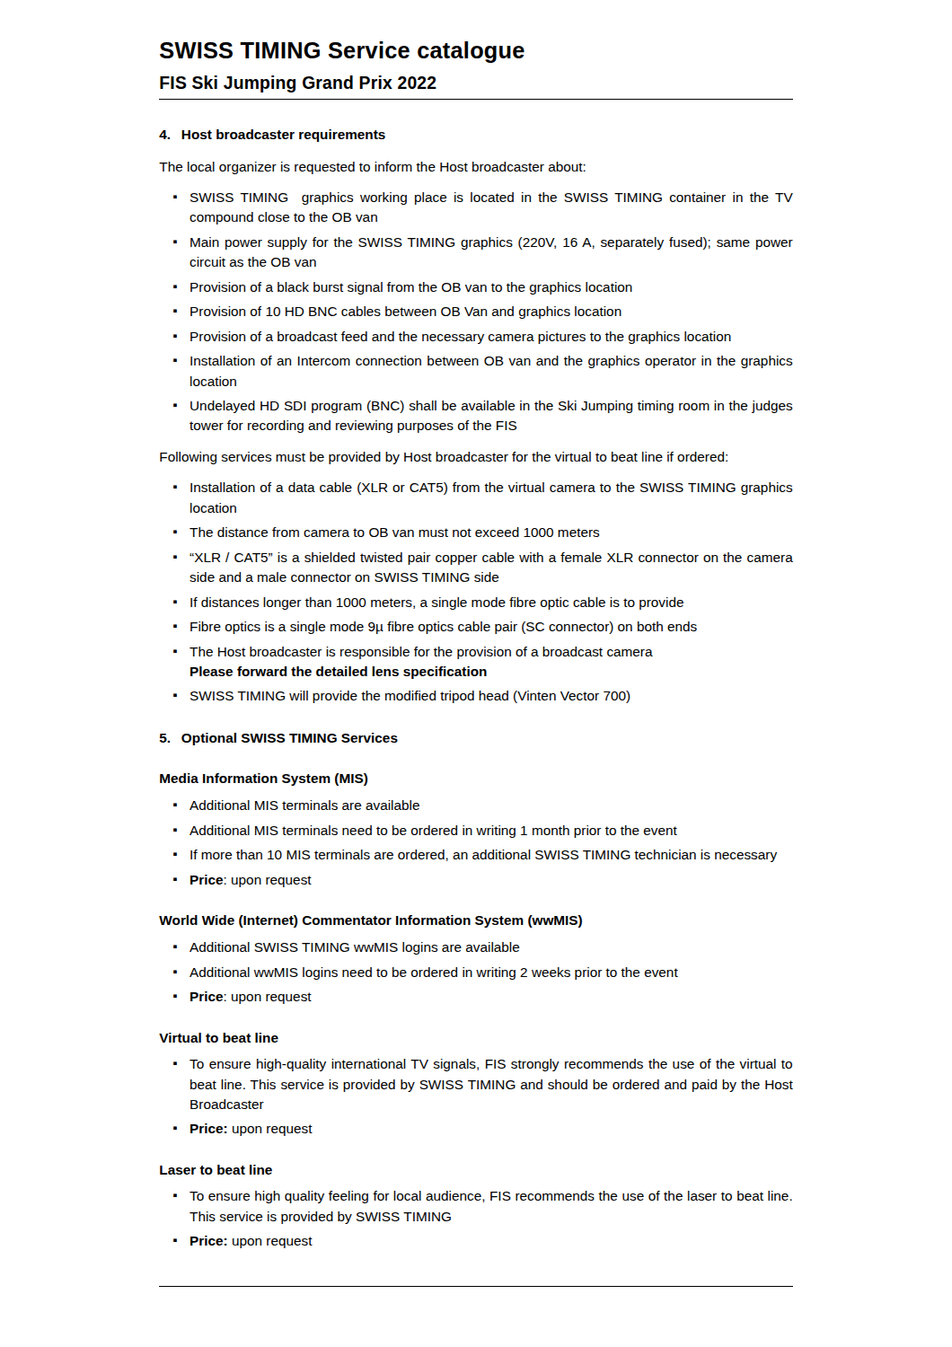SWISS TIMING Service catalogue
FIS Ski Jumping Grand Prix 2022
4. Host broadcaster requirements
The local organizer is requested to inform the Host broadcaster about:
SWISS TIMING graphics working place is located in the SWISS TIMING container in the TV compound close to the OB van
Main power supply for the SWISS TIMING graphics (220V, 16 A, separately fused); same power circuit as the OB van
Provision of a black burst signal from the OB van to the graphics location
Provision of 10 HD BNC cables between OB Van and graphics location
Provision of a broadcast feed and the necessary camera pictures to the graphics location
Installation of an Intercom connection between OB van and the graphics operator in the graphics location
Undelayed HD SDI program (BNC) shall be available in the Ski Jumping timing room in the judges tower for recording and reviewing purposes of the FIS
Following services must be provided by Host broadcaster for the virtual to beat line if ordered:
Installation of a data cable (XLR or CAT5) from the virtual camera to the SWISS TIMING graphics location
The distance from camera to OB van must not exceed 1000 meters
“XLR / CAT5” is a shielded twisted pair copper cable with a female XLR connector on the camera side and a male connector on SWISS TIMING side
If distances longer than 1000 meters, a single mode fibre optic cable is to provide
Fibre optics is a single mode 9µ fibre optics cable pair (SC connector) on both ends
The Host broadcaster is responsible for the provision of a broadcast camera
Please forward the detailed lens specification
SWISS TIMING will provide the modified tripod head (Vinten Vector 700)
5. Optional SWISS TIMING Services
Media Information System (MIS)
Additional MIS terminals are available
Additional MIS terminals need to be ordered in writing 1 month prior to the event
If more than 10 MIS terminals are ordered, an additional SWISS TIMING technician is necessary
Price: upon request
World Wide (Internet) Commentator Information System (wwMIS)
Additional SWISS TIMING wwMIS logins are available
Additional wwMIS logins need to be ordered in writing 2 weeks prior to the event
Price: upon request
Virtual to beat line
To ensure high-quality international TV signals, FIS strongly recommends the use of the virtual to beat line. This service is provided by SWISS TIMING and should be ordered and paid by the Host Broadcaster
Price: upon request
Laser to beat line
To ensure high quality feeling for local audience, FIS recommends the use of the laser to beat line. This service is provided by SWISS TIMING
Price: upon request